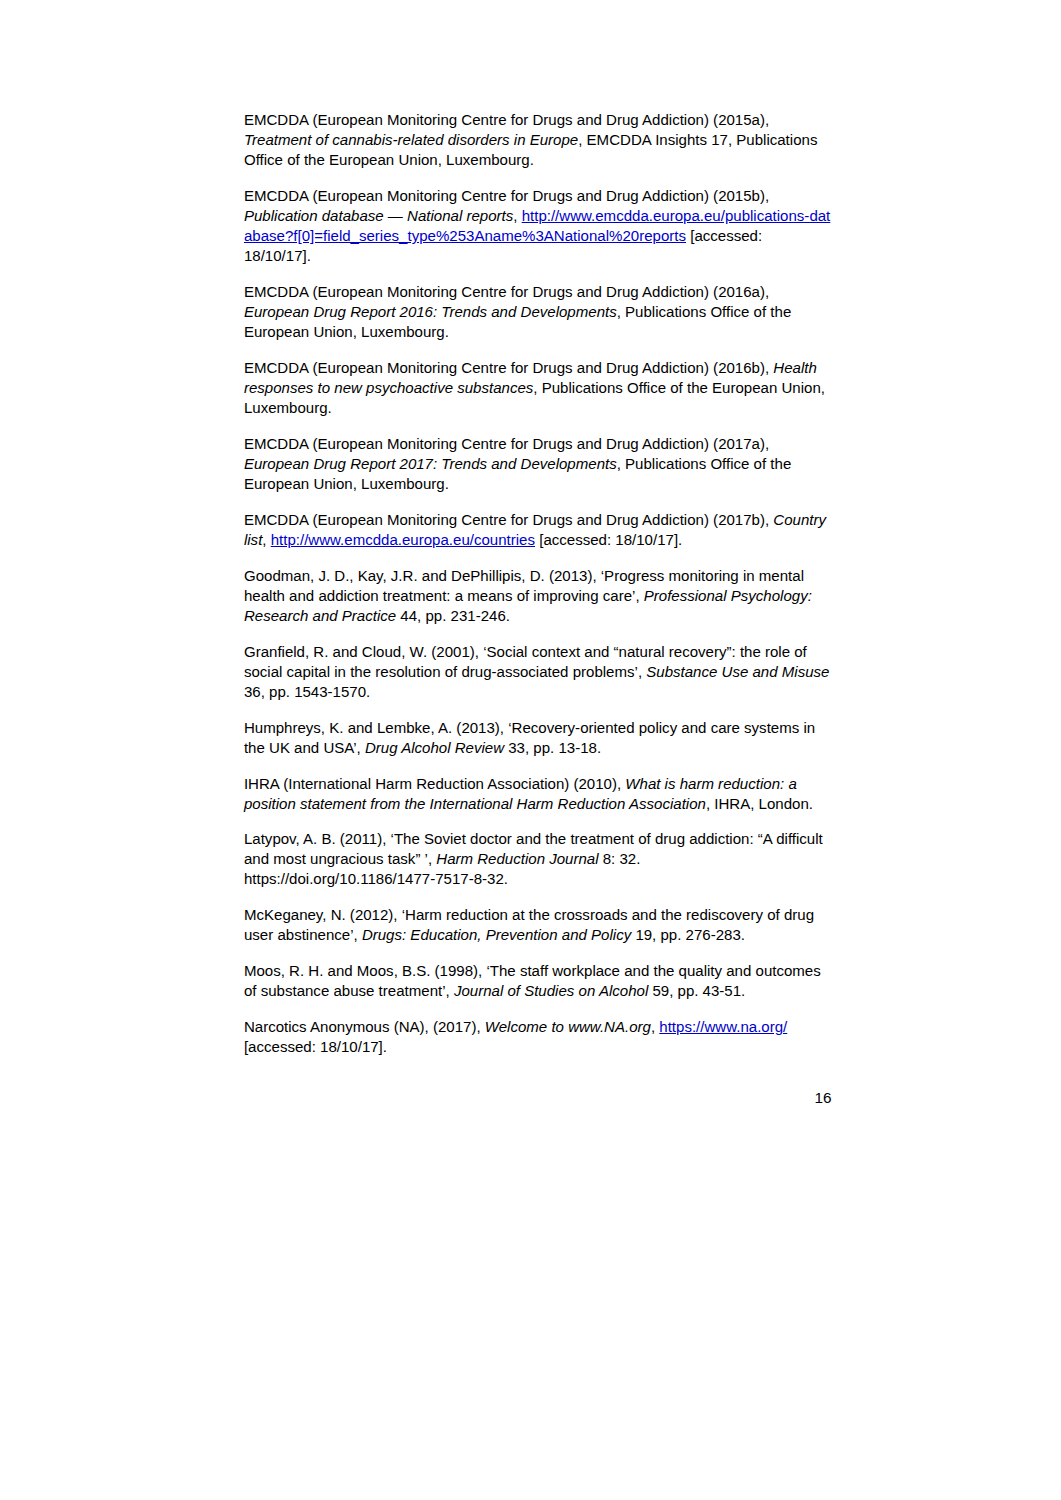EMCDDA (European Monitoring Centre for Drugs and Drug Addiction) (2015a), Treatment of cannabis-related disorders in Europe, EMCDDA Insights 17, Publications Office of the European Union, Luxembourg.
EMCDDA (European Monitoring Centre for Drugs and Drug Addiction) (2015b), Publication database — National reports, http://www.emcdda.europa.eu/publications-database?f[0]=field_series_type%253Aname%3ANational%20reports [accessed: 18/10/17].
EMCDDA (European Monitoring Centre for Drugs and Drug Addiction) (2016a), European Drug Report 2016: Trends and Developments, Publications Office of the European Union, Luxembourg.
EMCDDA (European Monitoring Centre for Drugs and Drug Addiction) (2016b), Health responses to new psychoactive substances, Publications Office of the European Union, Luxembourg.
EMCDDA (European Monitoring Centre for Drugs and Drug Addiction) (2017a), European Drug Report 2017: Trends and Developments, Publications Office of the European Union, Luxembourg.
EMCDDA (European Monitoring Centre for Drugs and Drug Addiction) (2017b), Country list, http://www.emcdda.europa.eu/countries [accessed: 18/10/17].
Goodman, J. D., Kay, J.R. and DePhillipis, D. (2013), ‘Progress monitoring in mental health and addiction treatment: a means of improving care’, Professional Psychology: Research and Practice 44, pp. 231-246.
Granfield, R. and Cloud, W. (2001), ‘Social context and “natural recovery”: the role of social capital in the resolution of drug-associated problems’, Substance Use and Misuse 36, pp. 1543-1570.
Humphreys, K. and Lembke, A. (2013), ‘Recovery-oriented policy and care systems in the UK and USA’, Drug Alcohol Review 33, pp. 13-18.
IHRA (International Harm Reduction Association) (2010), What is harm reduction: a position statement from the International Harm Reduction Association, IHRA, London.
Latypov, A. B. (2011), ‘The Soviet doctor and the treatment of drug addiction: “A difficult and most ungracious task” ’, Harm Reduction Journal 8: 32. https://doi.org/10.1186/1477-7517-8-32.
McKeganey, N. (2012), ‘Harm reduction at the crossroads and the rediscovery of drug user abstinence’, Drugs: Education, Prevention and Policy 19, pp. 276-283.
Moos, R. H. and Moos, B.S. (1998), ‘The staff workplace and the quality and outcomes of substance abuse treatment’, Journal of Studies on Alcohol 59, pp. 43-51.
Narcotics Anonymous (NA), (2017), Welcome to www.NA.org, https://www.na.org/ [accessed: 18/10/17].
16